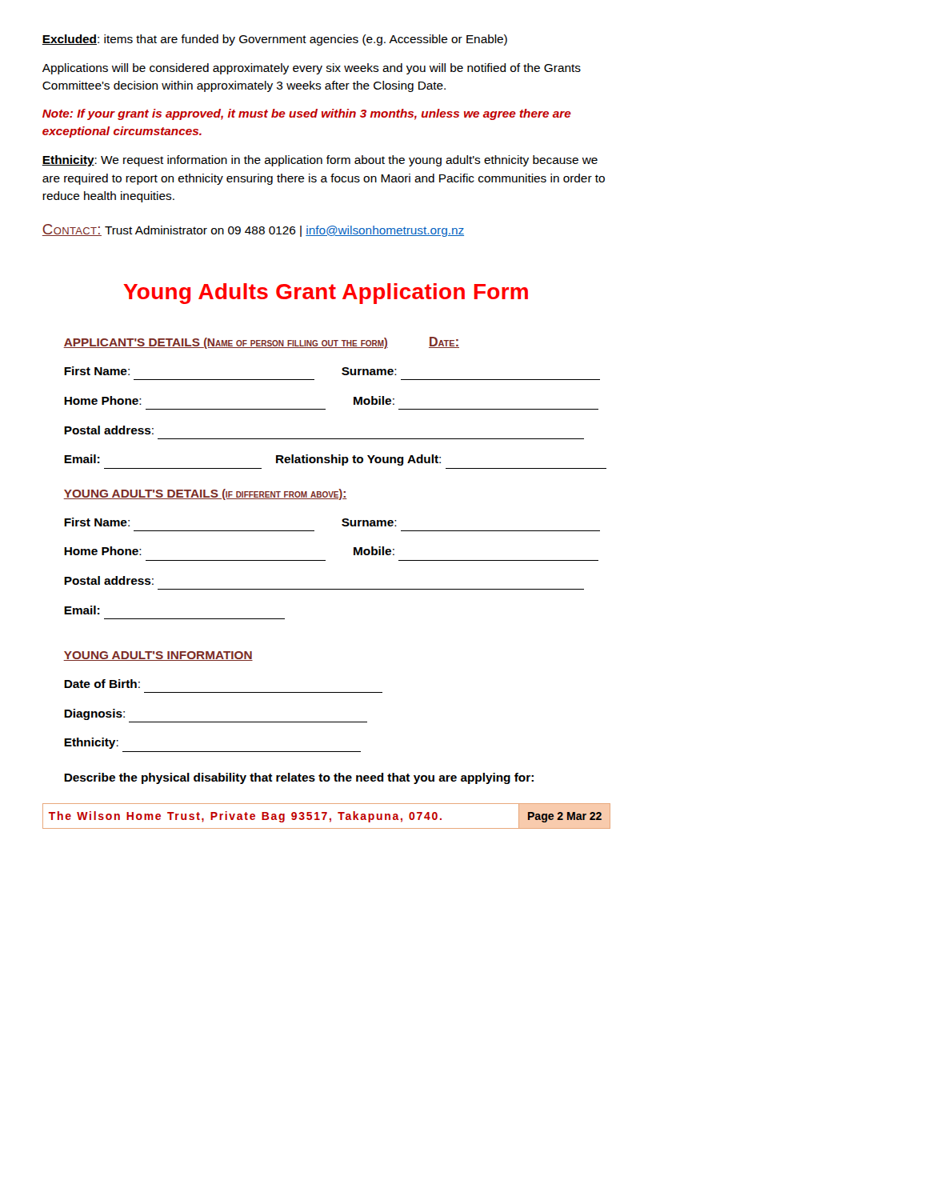Excluded: items that are funded by Government agencies (e.g. Accessible or Enable)
Applications will be considered approximately every six weeks and you will be notified of the Grants Committee's decision within approximately 3 weeks after the Closing Date.
Note: If your grant is approved, it must be used within 3 months, unless we agree there are exceptional circumstances.
Ethnicity: We request information in the application form about the young adult's ethnicity because we are required to report on ethnicity ensuring there is a focus on Maori and Pacific communities in order to reduce health inequities.
Contact: Trust Administrator on 09 488 0126 | info@wilsonhometrust.org.nz
Young Adults Grant Application Form
APPLICANT'S DETAILS (Name of person filling out the form) Date:
First Name: Surname:
Home Phone: Mobile:
Postal address:
Email: Relationship to Young Adult:
YOUNG ADULT'S DETAILS (if different from above):
First Name: Surname:
Home Phone: Mobile:
Postal address:
Email:
YOUNG ADULT'S INFORMATION
Date of Birth:
Diagnosis:
Ethnicity:
Describe the physical disability that relates to the need that you are applying for:
The Wilson Home Trust, Private Bag 93517, Takapuna, 0740.
Page 2 Mar 22